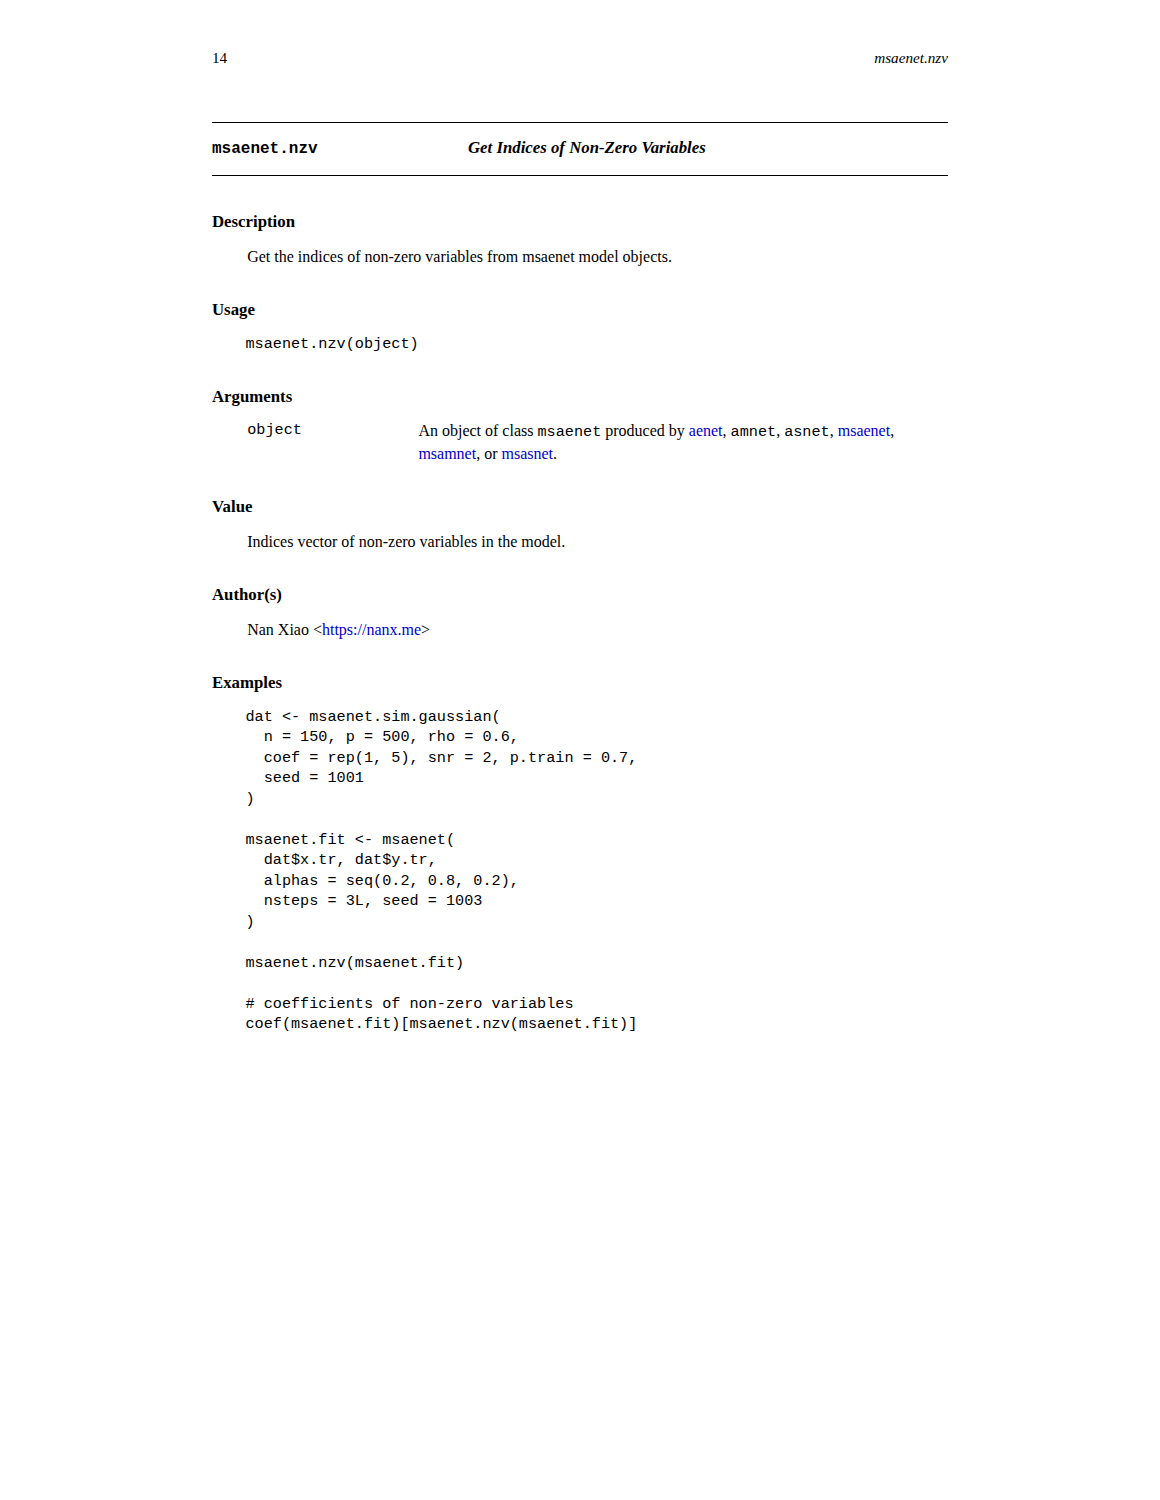14 msaenet.nzv
msaenet.nzv
Get Indices of Non-Zero Variables
Description
Get the indices of non-zero variables from msaenet model objects.
Usage
msaenet.nzv(object)
Arguments
object
An object of class msaenet produced by aenet, amnet, asnet, msaenet, msamnet, or msasnet.
Value
Indices vector of non-zero variables in the model.
Author(s)
Nan Xiao <https://nanx.me>
Examples
dat <- msaenet.sim.gaussian(
  n = 150, p = 500, rho = 0.6,
  coef = rep(1, 5), snr = 2, p.train = 0.7,
  seed = 1001
)

msaenet.fit <- msaenet(
  dat$x.tr, dat$y.tr,
  alphas = seq(0.2, 0.8, 0.2),
  nsteps = 3L, seed = 1003
)

msaenet.nzv(msaenet.fit)

# coefficients of non-zero variables
coef(msaenet.fit)[msaenet.nzv(msaenet.fit)]